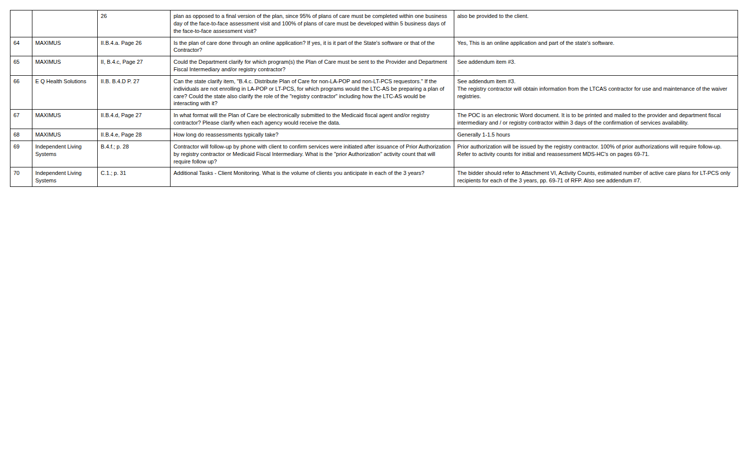| | | 26 | plan as opposed to a final version of the plan, since 95% of plans of care must be completed within one business day of the face-to-face assessment visit and 100% of plans of care must be developed within 5 business days of the face-to-face assessment visit? | also be provided to the client. |
| 64 | MAXIMUS | II.B.4.a. Page 26 | Is the plan of care done through an online application? If yes, it is it part of the State's software or that of the Contractor? | Yes, This is an online application and part of the state's software. |
| 65 | MAXIMUS | II, B.4.c, Page 27 | Could the Department clarify for which program(s) the Plan of Care must be sent to the Provider and Department Fiscal Intermediary and/or registry contractor? | See addendum item #3. . |
| 66 | E Q Health Solutions | II.B. B.4.D P. 27 | Can the state clarify item, "B.4.c. Distribute Plan of Care for non-LA-POP and non-LT-PCS requestors." If the individuals are not enrolling in LA-POP or LT-PCS, for which programs would the LTC-AS be preparing a plan of care? Could the state also clarify the role of the "registry contractor" including how the LTC-AS would be interacting with it? | See addendum item #3. The registry contractor will obtain information from the LTCAS contractor for use and maintenance of the waiver registries. |
| 67 | MAXIMUS | II.B.4.d, Page 27 | In what format will the Plan of Care be electronically submitted to the Medicaid fiscal agent and/or registry contractor? Please clarify when each agency would receive the data. | The POC is an electronic Word document. It is to be printed and mailed to the provider and department fiscal intermediary and / or registry contractor within 3 days of the confirmation of services availability. |
| 68 | MAXIMUS | II.B.4.e, Page 28 | How long do reassessments typically take? | Generally 1-1.5 hours |
| 69 | Independent Living Systems | B.4.f.; p. 28 | Contractor will follow-up by phone with client to confirm services were initiated after issuance of Prior Authorization by registry contractor or Medicaid Fiscal Intermediary. What is the "prior Authorization" activity count that will require follow up? | Prior authorization will be issued by the registry contractor. 100% of prior authorizations will require follow-up. Refer to activity counts for initial and reassessment MDS-HC's on pages 69-71. |
| 70 | Independent Living Systems | C.1.; p. 31 | Additional Tasks - Client Monitoring. What is the volume of clients you anticipate in each of the 3 years? | The bidder should refer to Attachment VI, Activity Counts, estimated number of active care plans for LT-PCS only recipients for each of the 3 years, pp. 69-71 of RFP. Also see addendum #7. |